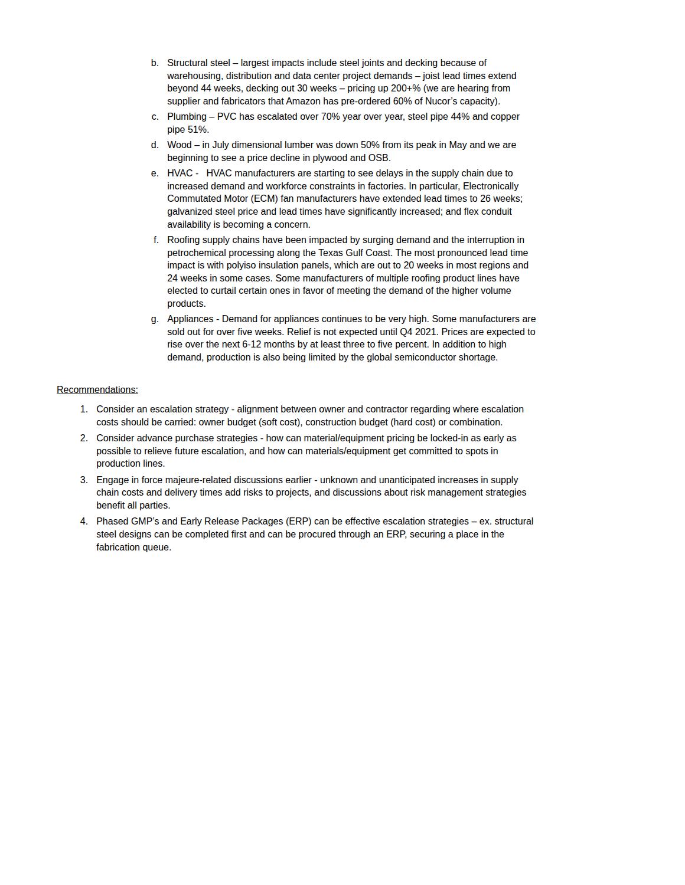Structural steel – largest impacts include steel joints and decking because of warehousing, distribution and data center project demands – joist lead times extend beyond 44 weeks, decking out 30 weeks – pricing up 200+% (we are hearing from supplier and fabricators that Amazon has pre-ordered 60% of Nucor’s capacity).
Plumbing – PVC has escalated over 70% year over year, steel pipe 44% and copper pipe 51%.
Wood – in July dimensional lumber was down 50% from its peak in May and we are beginning to see a price decline in plywood and OSB.
HVAC - HVAC manufacturers are starting to see delays in the supply chain due to increased demand and workforce constraints in factories. In particular, Electronically Commutated Motor (ECM) fan manufacturers have extended lead times to 26 weeks; galvanized steel price and lead times have significantly increased; and flex conduit availability is becoming a concern.
Roofing supply chains have been impacted by surging demand and the interruption in petrochemical processing along the Texas Gulf Coast. The most pronounced lead time impact is with polyiso insulation panels, which are out to 20 weeks in most regions and 24 weeks in some cases. Some manufacturers of multiple roofing product lines have elected to curtail certain ones in favor of meeting the demand of the higher volume products.
Appliances - Demand for appliances continues to be very high. Some manufacturers are sold out for over five weeks. Relief is not expected until Q4 2021. Prices are expected to rise over the next 6-12 months by at least three to five percent. In addition to high demand, production is also being limited by the global semiconductor shortage.
Recommendations:
Consider an escalation strategy - alignment between owner and contractor regarding where escalation costs should be carried: owner budget (soft cost), construction budget (hard cost) or combination.
Consider advance purchase strategies - how can material/equipment pricing be locked-in as early as possible to relieve future escalation, and how can materials/equipment get committed to spots in production lines.
Engage in force majeure-related discussions earlier - unknown and unanticipated increases in supply chain costs and delivery times add risks to projects, and discussions about risk management strategies benefit all parties.
Phased GMP’s and Early Release Packages (ERP) can be effective escalation strategies – ex. structural steel designs can be completed first and can be procured through an ERP, securing a place in the fabrication queue.